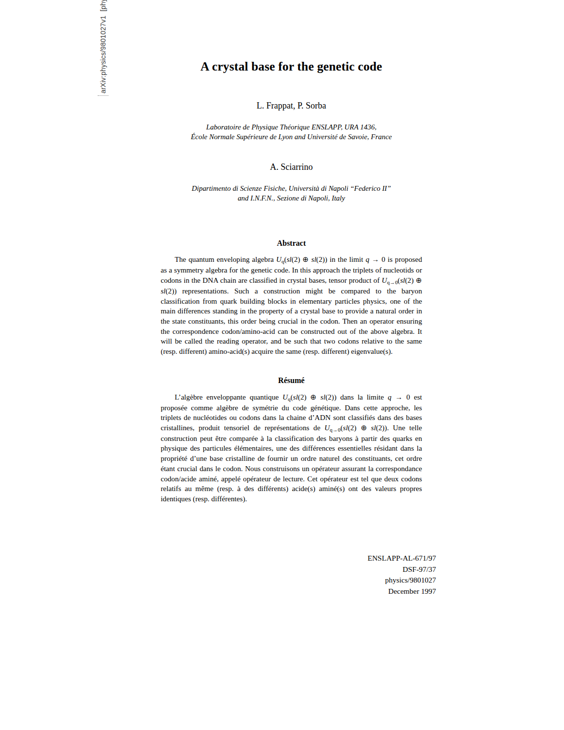arXiv:physics/9801027v1 [physics.bio-ph] 23 Jan 1998
A crystal base for the genetic code
L. Frappat, P. Sorba
Laboratoire de Physique Théorique ENSLAPP, URA 1436,
École Normale Supérieure de Lyon and Université de Savoie, France
A. Sciarrino
Dipartimento di Scienze Fisiche, Università di Napoli “Federico II”
and I.N.F.N., Sezione di Napoli, Italy
Abstract
The quantum enveloping algebra Uq(sl(2) ⊕ sl(2)) in the limit q → 0 is proposed as a symmetry algebra for the genetic code. In this approach the triplets of nucleotids or codons in the DNA chain are classified in crystal bases, tensor product of Uq→0(sl(2) ⊕ sl(2)) representations. Such a construction might be compared to the baryon classification from quark building blocks in elementary particles physics, one of the main differences standing in the property of a crystal base to provide a natural order in the state constituants, this order being crucial in the codon. Then an operator ensuring the correspondence codon/amino-acid can be constructed out of the above algebra. It will be called the reading operator, and be such that two codons relative to the same (resp. different) amino-acid(s) acquire the same (resp. different) eigenvalue(s).
Résumé
L’algèbre enveloppante quantique Uq(sl(2) ⊕ sl(2)) dans la limite q → 0 est proposée comme algèbre de symétrie du code génétique. Dans cette approche, les triplets de nucléotides ou codons dans la chaine d’ADN sont classifiés dans des bases cristallines, produit tensoriel de représentations de Uq→0(sl(2) ⊕ sl(2)). Une telle construction peut être comparée à la classification des baryons à partir des quarks en physique des particules élémentaires, une des différences essentielles résidant dans la propriété d’une base cristalline de fournir un ordre naturel des constituants, cet ordre étant crucial dans le codon. Nous construisons un opérateur assurant la correspondance codon/acide aminé, appelé opérateur de lecture. Cet opérateur est tel que deux codons relatifs au même (resp. à des différents) acide(s) aminé(s) ont des valeurs propres identiques (resp. différentes).
ENSLAPP-AL-671/97
DSF-97/37
physics/9801027
December 1997